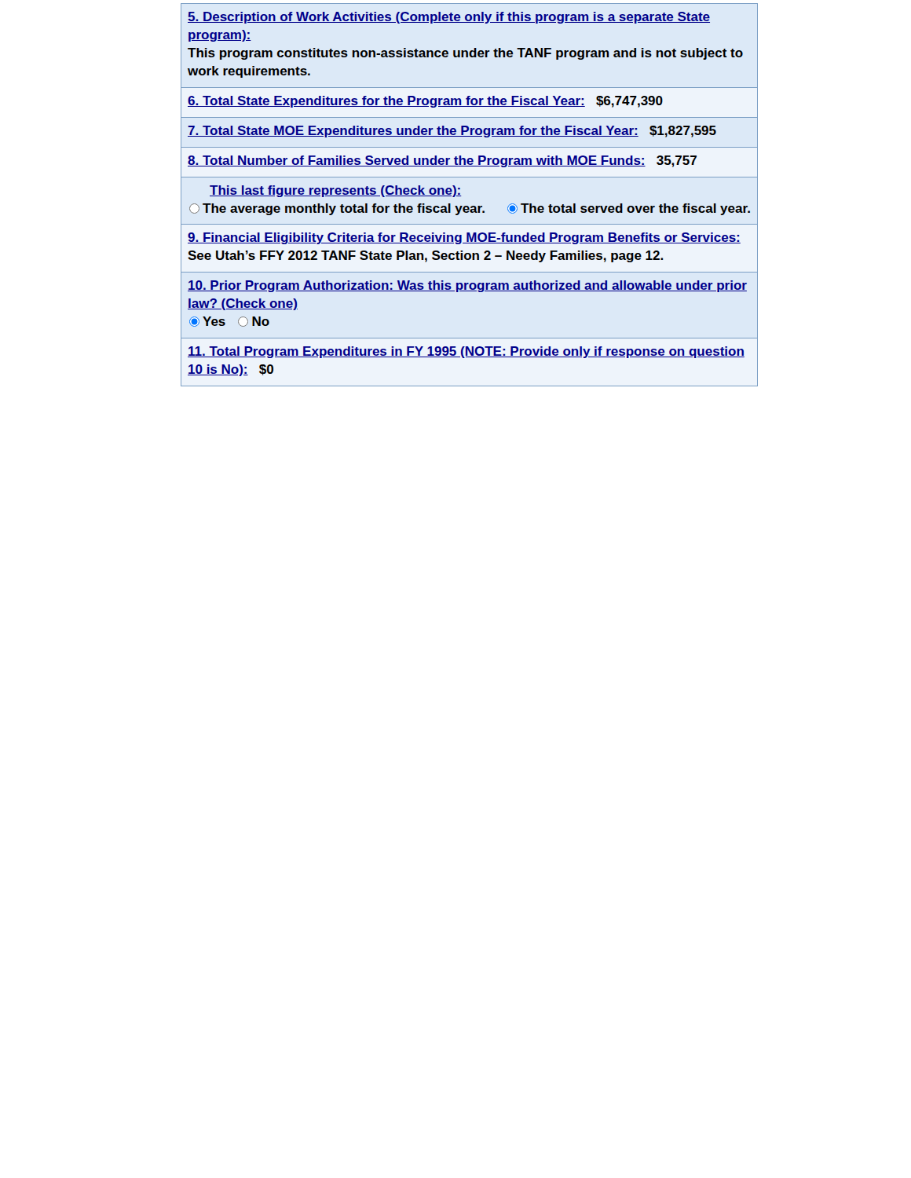| 5. Description of Work Activities (Complete only if this program is a separate State program): This program constitutes non-assistance under the TANF program and is not subject to work requirements. |
| 6. Total State Expenditures for the Program for the Fiscal Year: $6,747,390 |
| 7. Total State MOE Expenditures under the Program for the Fiscal Year: $1,827,595 |
| 8. Total Number of Families Served under the Program with MOE Funds: 35,757 |
| This last figure represents (Check one): The average monthly total for the fiscal year. The total served over the fiscal year. |
| 9. Financial Eligibility Criteria for Receiving MOE-funded Program Benefits or Services: See Utah’s FFY 2012 TANF State Plan, Section 2 – Needy Families, page 12. |
| 10. Prior Program Authorization: Was this program authorized and allowable under prior law? (Check one) Yes No |
| 11. Total Program Expenditures in FY 1995 (NOTE: Provide only if response on question 10 is No): $0 |